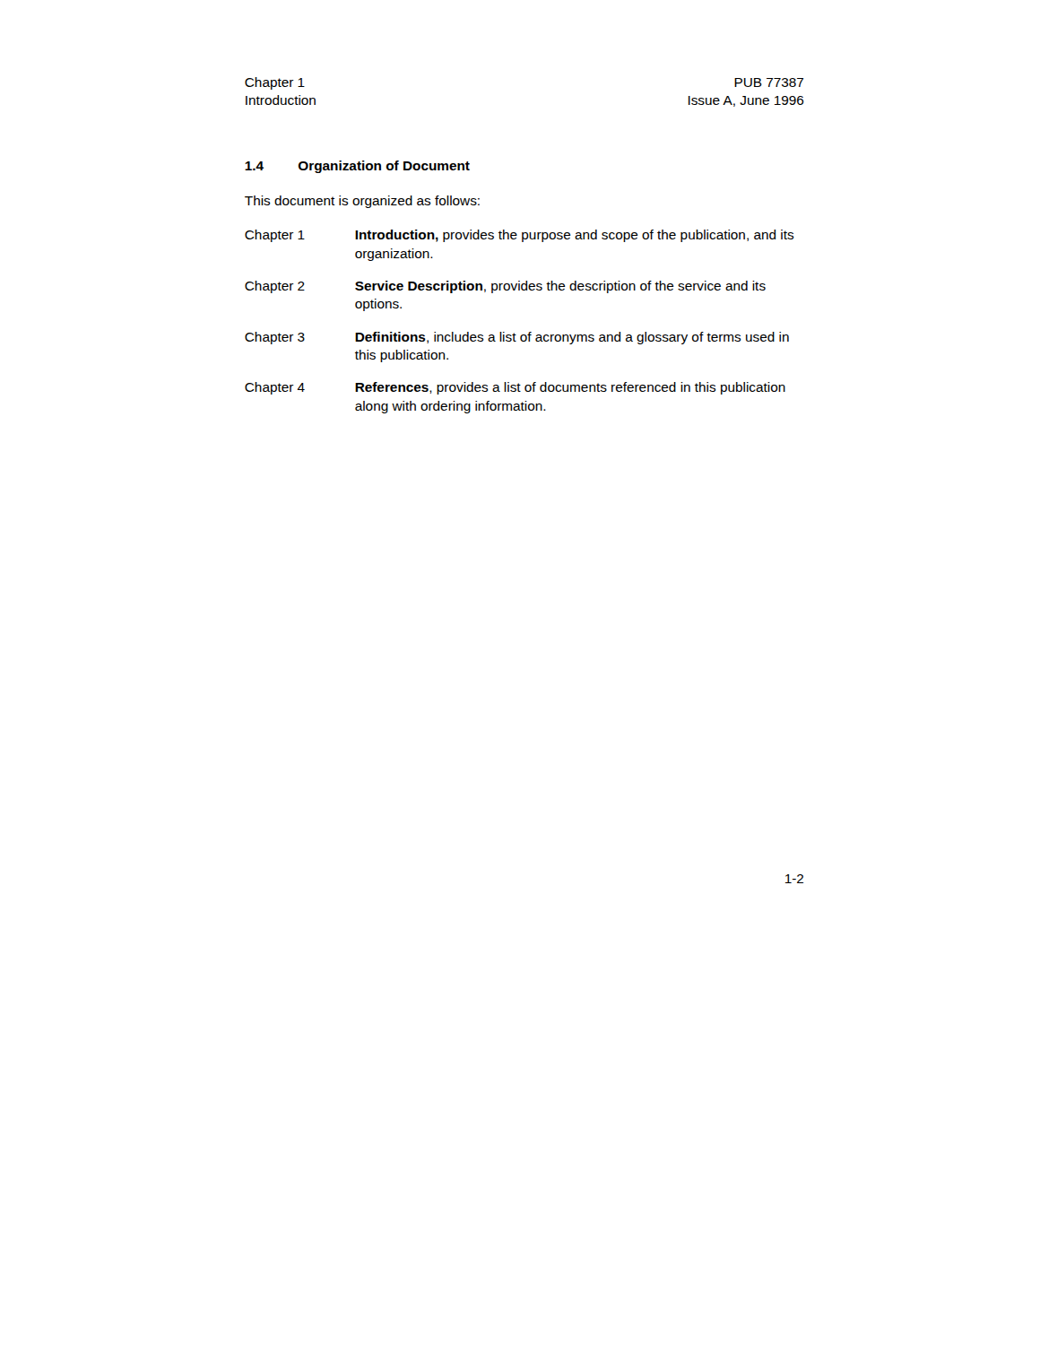Chapter 1
PUB 77387
Introduction
Issue A, June 1996
1.4 Organization of Document
This document is organized as follows:
Chapter 1
Introduction, provides the purpose and scope of the publication, and its organization.
Chapter 2
Service Description, provides the description of the service and its options.
Chapter 3
Definitions, includes a list of acronyms and a glossary of terms used in this publication.
Chapter 4
References, provides a list of documents referenced in this publication along with ordering information.
1-2